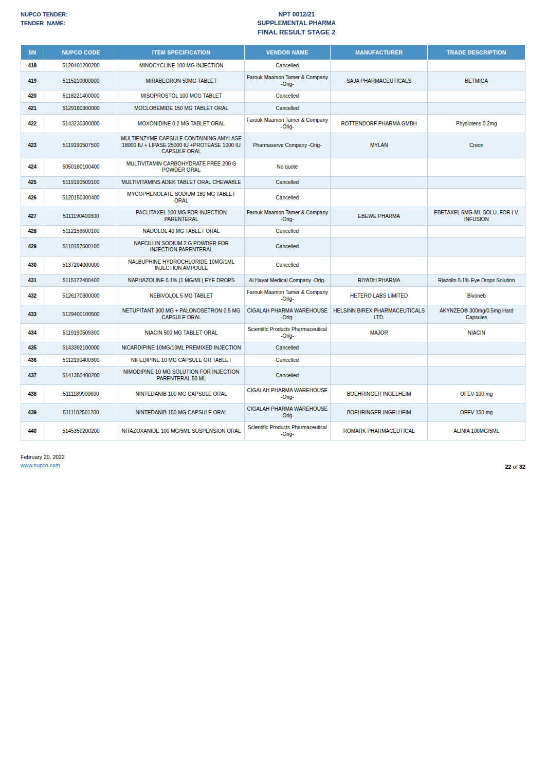NUPCO TENDER:
TENDER NAME:
NPT 0012/21 SUPPLEMENTAL PHARMA FINAL RESULT STAGE 2
| SN | NUPCO CODE | ITEM SPECIFICATION | VENDOR NAME | MANUFACTURER | TRADE DESCRIPTION |
| --- | --- | --- | --- | --- | --- |
| 418 | 5128401200200 | MINOCYCLINE 100 MG INJECTION | Cancelled | | |
| 419 | 5115210000000 | MIRABEGRON 50MG TABLET | Farouk Maamon Tamer & Company -Orig- | SAJA PHARMACEUTICALS | BETMIGA |
| 420 | 5118221400000 | MISOPROSTOL 100 MCG TABLET | Cancelled | | |
| 421 | 5129180300000 | MOCLOBEMIDE 150 MG TABLET ORAL | Cancelled | | |
| 422 | 5143230300000 | MOXONIDINE 0.2 MG TABLET ORAL | Farouk Maamon Tamer & Company -Orig- | ROTTENDORF PHARMA GMBH | Physiotens 0.2mg |
| 423 | 5119190507500 | MULTIENZYME CAPSULE CONTAINING AMYLASE 18000 IU + LIPASE 25000 IU +PROTEASE 1000 IU CAPSULE ORAL | Pharmaserve Company -Orig- | MYLAN | Creon |
| 424 | 5050180100400 | MULTIVITAMIN CARBOHYDRATE FREE 200 G POWDER ORAL | No quote | | |
| 425 | 5119190509100 | MULTIVITAMINS ADEK TABLET ORAL CHEWABLE | Cancelled | | |
| 426 | 5120150300400 | MYCOPHENOLATE SODIUM 180 MG TABLET ORAL | Cancelled | | |
| 427 | 5111190400300 | PACLITAXEL 100 MG FOR INJECTION PARENTERAL | Farouk Maamon Tamer & Company -Orig- | EBEWE PHARMA | EBETAXEL 6MG-ML SOLU. FOR I.V. INFUSION |
| 428 | 5112156600100 | NADOLOL 40 MG TABLET ORAL | Cancelled | | |
| 429 | 5110157500100 | NAFCILLIN SODIUM 2 G POWDER FOR INJECTION PARENTERAL | Cancelled | | |
| 430 | 5137204000000 | NALBUPHINE HYDROCHLORIDE 10MG/1ML INJECTION AMPOULE | Cancelled | | |
| 431 | 5115172400400 | NAPHAZOLINE 0.1% (1 MG/ML) EYE DROPS | Al Hayat Medical Company -Orig- | RIYADH PHARMA | Riazolin 0.1% Eye Drops Solution |
| 432 | 5126170300000 | NEBIVOLOL 5 MG TABLET | Farouk Maamon Tamer & Company -Orig- | HETERO LABS LIMITED | Bivoneb |
| 433 | 5129400100500 | NETUPITANT 300 MG + PALONOSETRON 0.5 MG CAPSULE ORAL | CIGALAH PHARMA WAREHOUSE -Orig- | HELSINN BIREX PHARMACEUTICALS LTD. | AKYNZEO® 300mg/0.5mg Hard Capsules |
| 434 | 5119190509300 | NIACIN 500 MG TABLET ORAL | Scientific Products Pharmaceutical -Orig- | MAJOR | NIACIN |
| 435 | 5143392100000 | NICARDIPINE 10MG/10ML PREMIXED INJECTION | Cancelled | | |
| 436 | 5112190400300 | NIFEDIPINE 10 MG CAPSULE OR TABLET | Cancelled | | |
| 437 | 5141350400200 | NIMODIPINE 10 MG SOLUTION FOR INJECTION PARENTERAL 50 ML | Cancelled | | |
| 438 | 5111189900600 | NINTEDANIB 100 MG CAPSULE ORAL | CIGALAH PHARMA WAREHOUSE -Orig- | BOEHRINGER INGELHEIM | OFEV 100 mg |
| 439 | 5111182501200 | NINTEDANIB 150 MG CAPSULE ORAL | CIGALAH PHARMA WAREHOUSE -Orig- | BOEHRINGER INGELHEIM | OFEV 150 mg |
| 440 | 5145350200200 | NITAZOXANIDE 100 MG/5ML SUSPENSION ORAL | Scientific Products Pharmaceutical -Orig- | ROMARK PHARMACEUTICAL | ALINIA 100MG/5ML |
February 20, 2022
www.nupco.com
22 of 32